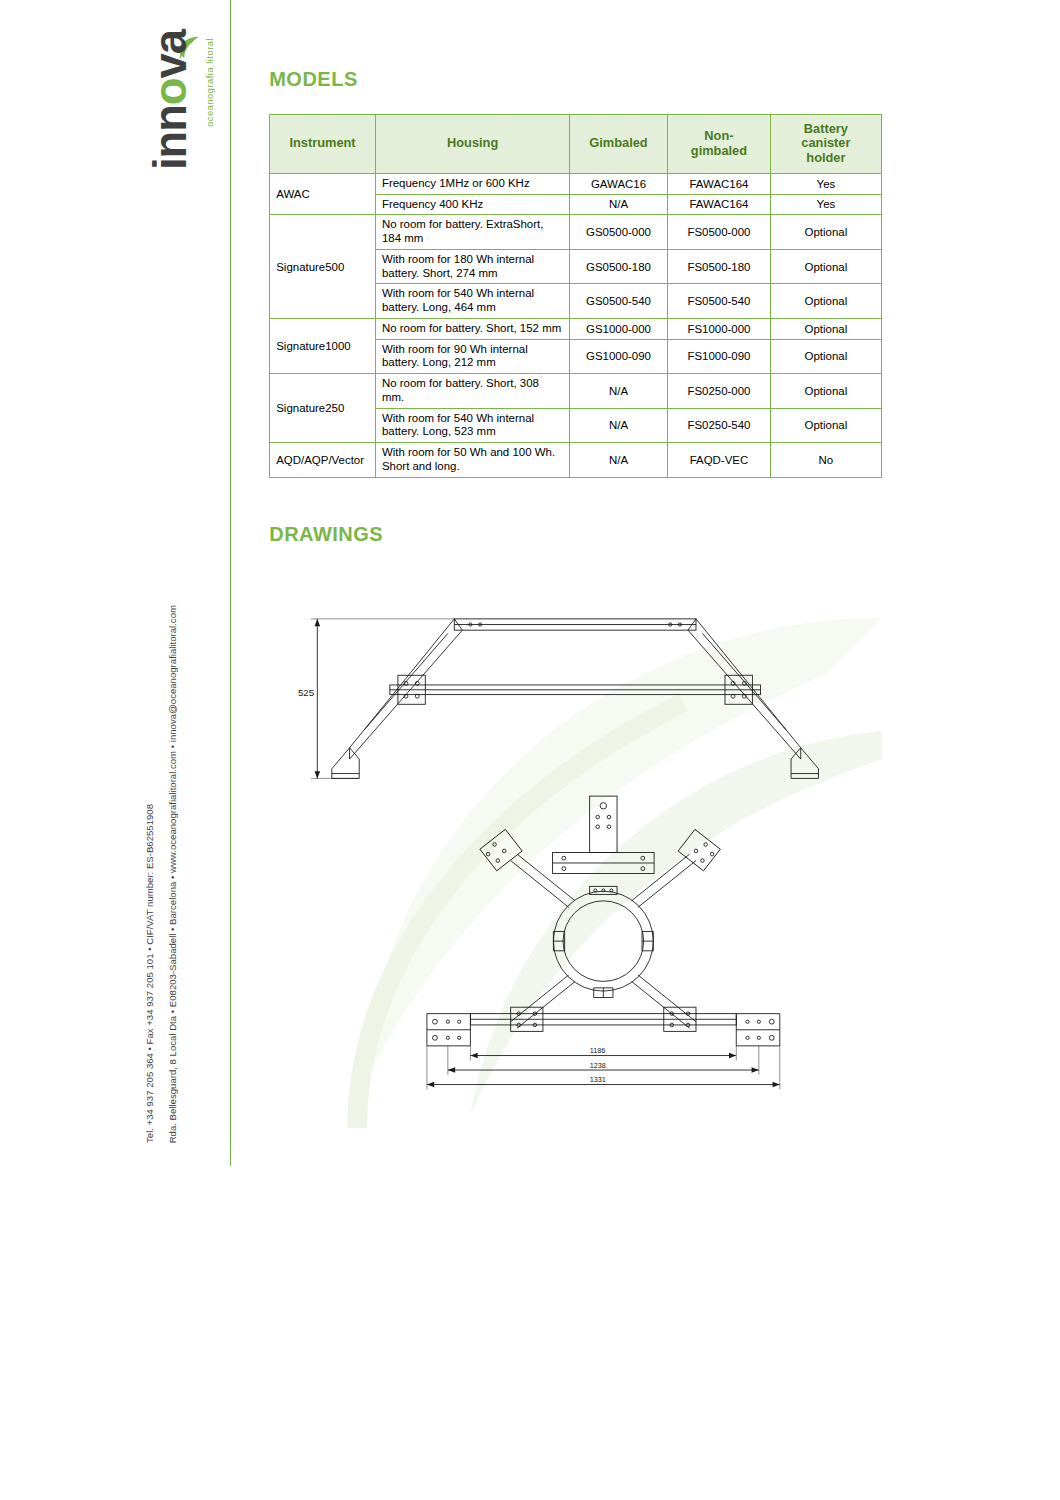innova
oceanografia litoral
Tel. +34 937 205 364 • Fax +34 937 205 101 • CIF/VAT number: ES-B62551908 Rda. Bellesguard, 8 Local Dta • E08203-Sabadell • Barcelona • www.oceanografialitoral.com • innova@oceanografialitoral.com
MODELS
| Instrument | Housing | Gimbaled | Non- gimbaled | Battery canister holder |
| --- | --- | --- | --- | --- |
| AWAC | Frequency 1MHz or 600 KHz | GAWAC16 | FAWAC164 | Yes |
| Frequency 400 KHz | N/A | FAWAC164 | Yes |
| Signature500 | No room for battery. ExtraShort, 184 mm | GS0500-000 | FS0500-000 | Optional |
| With room for 180 Wh internal battery. Short, 274 mm | GS0500-180 | FS0500-180 | Optional |
| With room for 540 Wh internal battery. Long, 464 mm | GS0500-540 | FS0500-540 | Optional |
| Signature1000 | No room for battery. Short, 152 mm | GS1000-000 | FS1000-000 | Optional |
| With room for 90 Wh internal battery. Long, 212 mm | GS1000-090 | FS1000-090 | Optional |
| Signature250 | No room for battery. Short, 308 mm. | N/A | FS0250-000 | Optional |
| With room for 540 Wh internal battery. Long, 523 mm | N/A | FS0250-540 | Optional |
| AQD/AQP/Vector | With room for 50 Wh and 100 Wh. Short and long. | N/A | FAQD-VEC | No |
DRAWINGS
525 1186 1238 1331